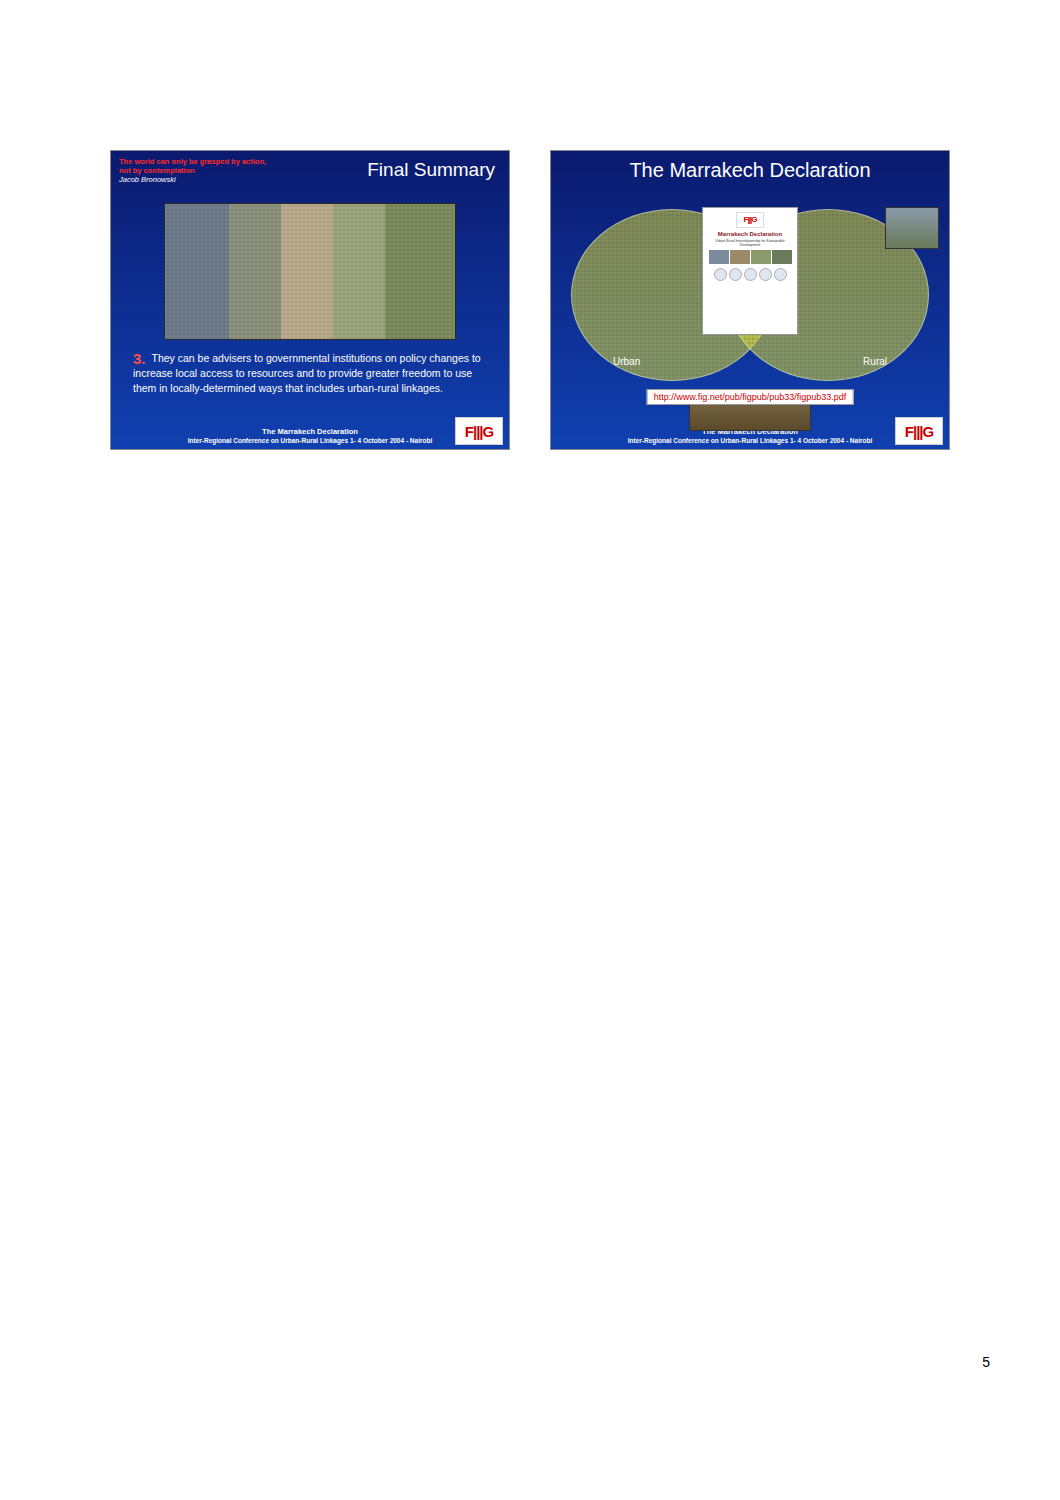The world can only be grasped by action,
not by contemplation
Jacob Bronowski
Final Summary
3. They can be advisers to governmental institutions on policy changes to increase local access to resources and to provide greater freedom to use them in locally-determined ways that includes urban-rural linkages.
The Marrakech Declaration
Inter-Regional Conference on Urban-Rural Linkages 1- 4 October 2004 - Nairobi
F|||G
The Marrakech Declaration
F|||G
Marrakech Declaration
Urban-Rural Interrelationship for Sustainable Development
Urban
Rural
http://www.fig.net/pub/figpub/pub33/figpub33.pdf
The Marrakech Declaration
Inter-Regional Conference on Urban-Rural Linkages 1- 4 October 2004 - Nairobi
F|||G
5